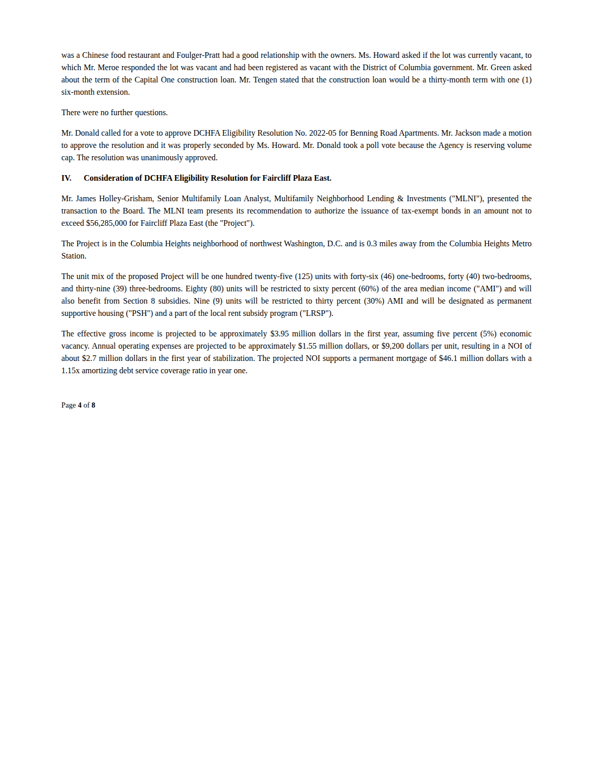was a Chinese food restaurant and Foulger-Pratt had a good relationship with the owners. Ms. Howard asked if the lot was currently vacant, to which Mr. Meroe responded the lot was vacant and had been registered as vacant with the District of Columbia government. Mr. Green asked about the term of the Capital One construction loan. Mr. Tengen stated that the construction loan would be a thirty-month term with one (1) six-month extension.
There were no further questions.
Mr. Donald called for a vote to approve DCHFA Eligibility Resolution No. 2022-05 for Benning Road Apartments. Mr. Jackson made a motion to approve the resolution and it was properly seconded by Ms. Howard. Mr. Donald took a poll vote because the Agency is reserving volume cap. The resolution was unanimously approved.
IV. Consideration of DCHFA Eligibility Resolution for Faircliff Plaza East.
Mr. James Holley-Grisham, Senior Multifamily Loan Analyst, Multifamily Neighborhood Lending & Investments ("MLNI"), presented the transaction to the Board. The MLNI team presents its recommendation to authorize the issuance of tax-exempt bonds in an amount not to exceed $56,285,000 for Faircliff Plaza East (the "Project").
The Project is in the Columbia Heights neighborhood of northwest Washington, D.C. and is 0.3 miles away from the Columbia Heights Metro Station.
The unit mix of the proposed Project will be one hundred twenty-five (125) units with forty-six (46) one-bedrooms, forty (40) two-bedrooms, and thirty-nine (39) three-bedrooms. Eighty (80) units will be restricted to sixty percent (60%) of the area median income ("AMI") and will also benefit from Section 8 subsidies. Nine (9) units will be restricted to thirty percent (30%) AMI and will be designated as permanent supportive housing ("PSH") and a part of the local rent subsidy program ("LRSP").
The effective gross income is projected to be approximately $3.95 million dollars in the first year, assuming five percent (5%) economic vacancy. Annual operating expenses are projected to be approximately $1.55 million dollars, or $9,200 dollars per unit, resulting in a NOI of about $2.7 million dollars in the first year of stabilization. The projected NOI supports a permanent mortgage of $46.1 million dollars with a 1.15x amortizing debt service coverage ratio in year one.
Page 4 of 8